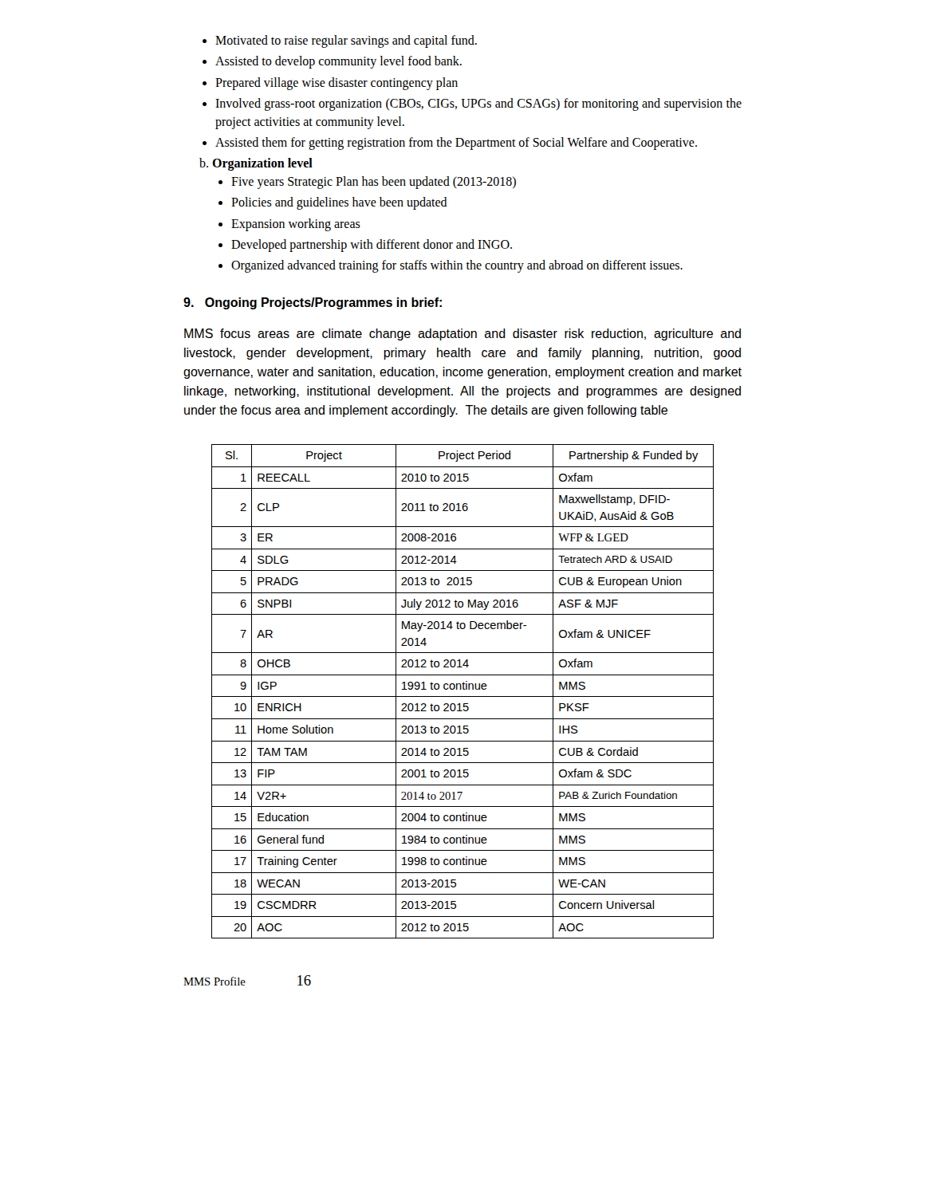Motivated to raise regular savings and capital fund.
Assisted to develop community level food bank.
Prepared village wise disaster contingency plan
Involved grass-root organization (CBOs, CIGs, UPGs and CSAGs) for monitoring and supervision the project activities at community level.
Assisted them for getting registration from the Department of Social Welfare and Cooperative.
b. Organization level
Five years Strategic Plan has been updated (2013-2018)
Policies and guidelines have been updated
Expansion working areas
Developed partnership with different donor and INGO.
Organized advanced training for staffs within the country and abroad on different issues.
9. Ongoing Projects/Programmes in brief:
MMS focus areas are climate change adaptation and disaster risk reduction, agriculture and livestock, gender development, primary health care and family planning, nutrition, good governance, water and sanitation, education, income generation, employment creation and market linkage, networking, institutional development. All the projects and programmes are designed under the focus area and implement accordingly. The details are given following table
| Sl. | Project | Project Period | Partnership & Funded by |
| --- | --- | --- | --- |
| 1 | REECALL | 2010 to 2015 | Oxfam |
| 2 | CLP | 2011 to 2016 | Maxwellstamp, DFID-UKAiD, AusAid & GoB |
| 3 | ER | 2008-2016 | WFP & LGED |
| 4 | SDLG | 2012-2014 | Tetratech ARD & USAID |
| 5 | PRADG | 2013 to 2015 | CUB & European Union |
| 6 | SNPBI | July 2012 to May 2016 | ASF & MJF |
| 7 | AR | May-2014 to December-2014 | Oxfam & UNICEF |
| 8 | OHCB | 2012 to 2014 | Oxfam |
| 9 | IGP | 1991 to continue | MMS |
| 10 | ENRICH | 2012 to 2015 | PKSF |
| 11 | Home Solution | 2013 to 2015 | IHS |
| 12 | TAM TAM | 2014 to 2015 | CUB & Cordaid |
| 13 | FIP | 2001 to 2015 | Oxfam & SDC |
| 14 | V2R+ | 2014 to 2017 | PAB & Zurich Foundation |
| 15 | Education | 2004 to continue | MMS |
| 16 | General fund | 1984 to continue | MMS |
| 17 | Training Center | 1998 to continue | MMS |
| 18 | WECAN | 2013-2015 | WE-CAN |
| 19 | CSCMDRR | 2013-2015 | Concern Universal |
| 20 | AOC | 2012 to 2015 | AOC |
MMS Profile 16